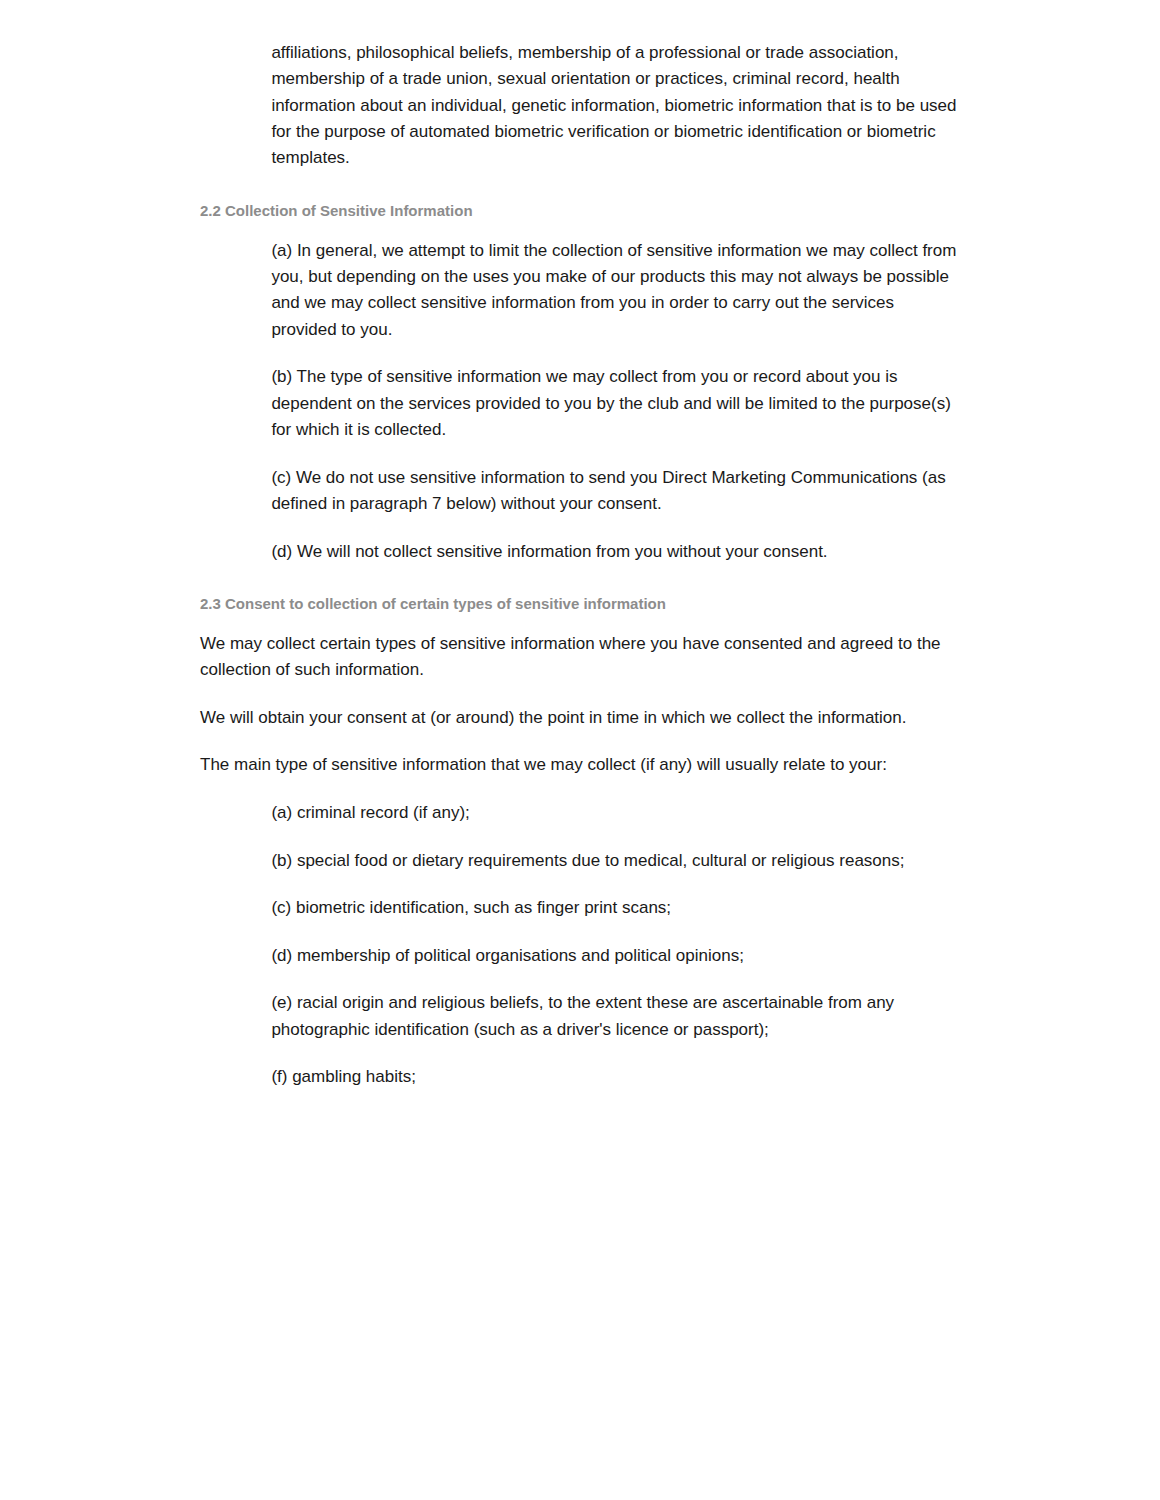affiliations, philosophical beliefs, membership of a professional or trade association, membership of a trade union, sexual orientation or practices, criminal record, health information about an individual, genetic information, biometric information that is to be used for the purpose of automated biometric verification or biometric identification or biometric templates.
2.2 Collection of Sensitive Information
(a) In general, we attempt to limit the collection of sensitive information we may collect from you, but depending on the uses you make of our products this may not always be possible and we may collect sensitive information from you in order to carry out the services provided to you.
(b) The type of sensitive information we may collect from you or record about you is dependent on the services provided to you by the club and will be limited to the purpose(s) for which it is collected.
(c) We do not use sensitive information to send you Direct Marketing Communications (as defined in paragraph 7 below) without your consent.
(d) We will not collect sensitive information from you without your consent.
2.3 Consent to collection of certain types of sensitive information
We may collect certain types of sensitive information where you have consented and agreed to the collection of such information.
We will obtain your consent at (or around) the point in time in which we collect the information.
The main type of sensitive information that we may collect (if any) will usually relate to your:
(a) criminal record (if any);
(b) special food or dietary requirements due to medical, cultural or religious reasons;
(c) biometric identification, such as finger print scans;
(d) membership of political organisations and political opinions;
(e) racial origin and religious beliefs, to the extent these are ascertainable from any photographic identification (such as a driver's licence or passport);
(f) gambling habits;